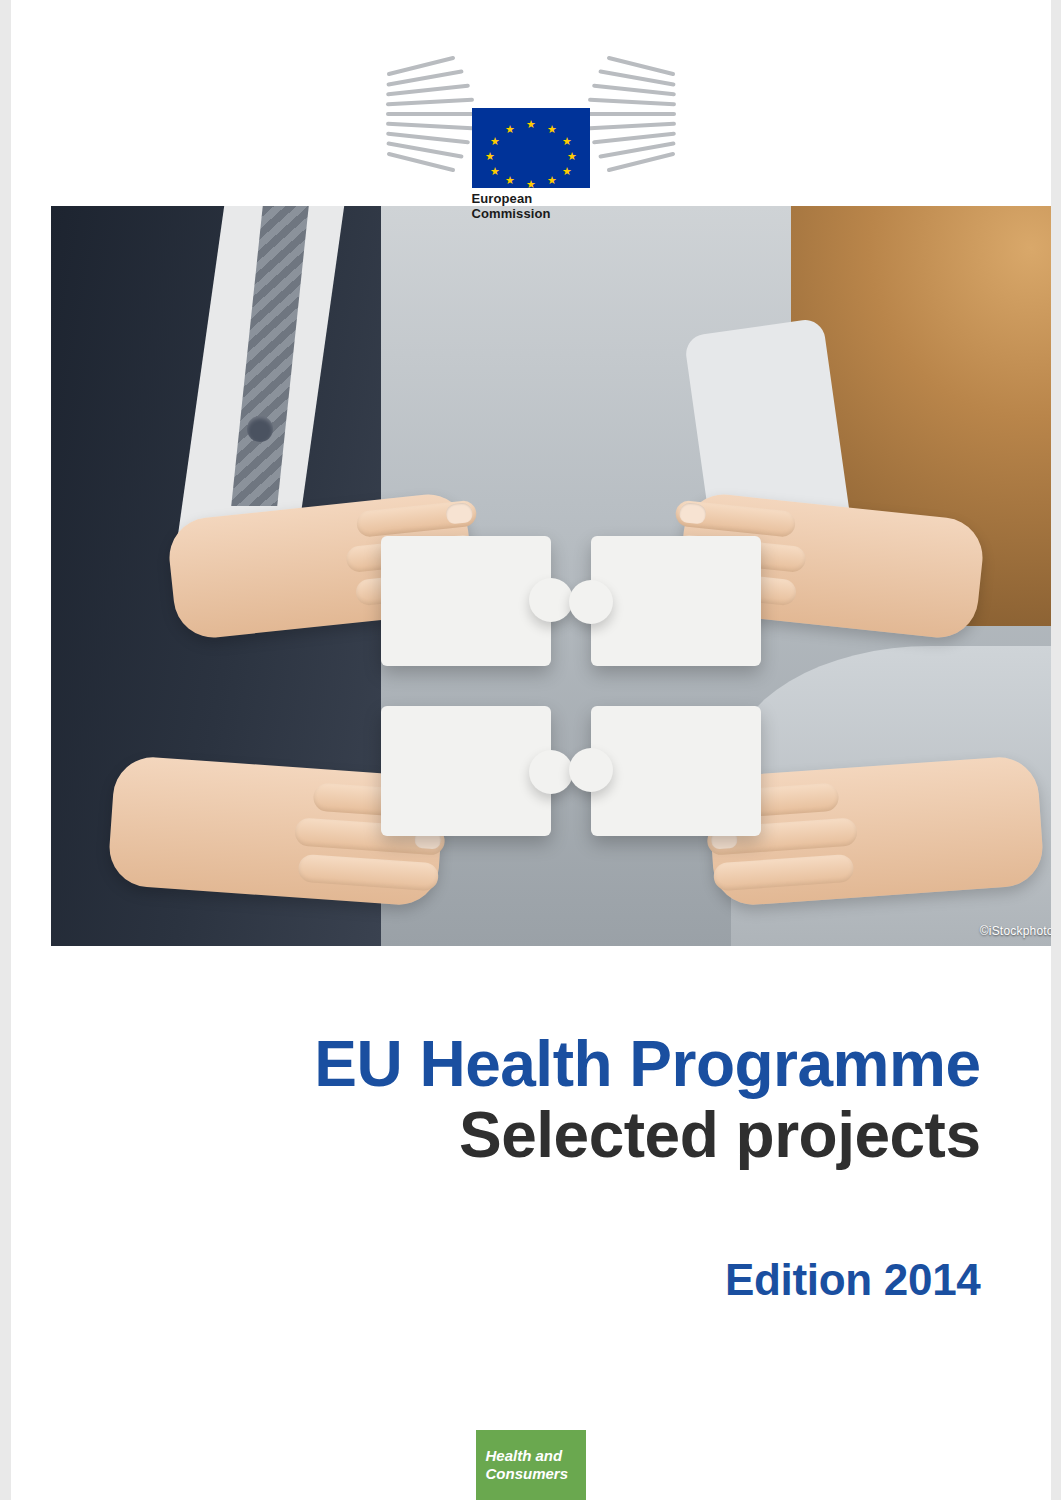European
Commission
©iStockphoto.com
EU Health Programme Selected projects
Edition 2014
Health and
Consumers